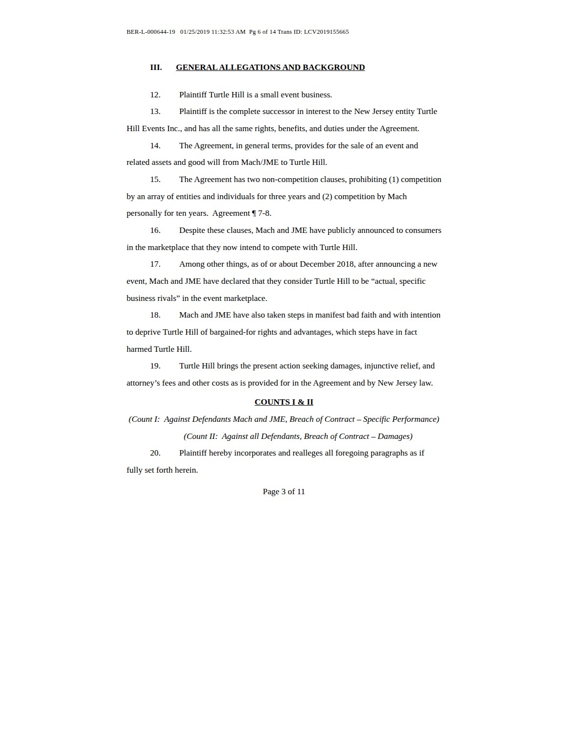BER-L-000644-19 01/25/2019 11:32:53 AM Pg 6 of 14 Trans ID: LCV2019155665
III. GENERAL ALLEGATIONS AND BACKGROUND
12. Plaintiff Turtle Hill is a small event business.
13. Plaintiff is the complete successor in interest to the New Jersey entity Turtle Hill Events Inc., and has all the same rights, benefits, and duties under the Agreement.
14. The Agreement, in general terms, provides for the sale of an event and related assets and good will from Mach/JME to Turtle Hill.
15. The Agreement has two non-competition clauses, prohibiting (1) competition by an array of entities and individuals for three years and (2) competition by Mach personally for ten years. Agreement ¶ 7-8.
16. Despite these clauses, Mach and JME have publicly announced to consumers in the marketplace that they now intend to compete with Turtle Hill.
17. Among other things, as of or about December 2018, after announcing a new event, Mach and JME have declared that they consider Turtle Hill to be “actual, specific business rivals” in the event marketplace.
18. Mach and JME have also taken steps in manifest bad faith and with intention to deprive Turtle Hill of bargained-for rights and advantages, which steps have in fact harmed Turtle Hill.
19. Turtle Hill brings the present action seeking damages, injunctive relief, and attorney’s fees and other costs as is provided for in the Agreement and by New Jersey law.
COUNTS I & II
(Count I: Against Defendants Mach and JME, Breach of Contract – Specific Performance)
(Count II: Against all Defendants, Breach of Contract – Damages)
20. Plaintiff hereby incorporates and realleges all foregoing paragraphs as if fully set forth herein.
Page 3 of 11